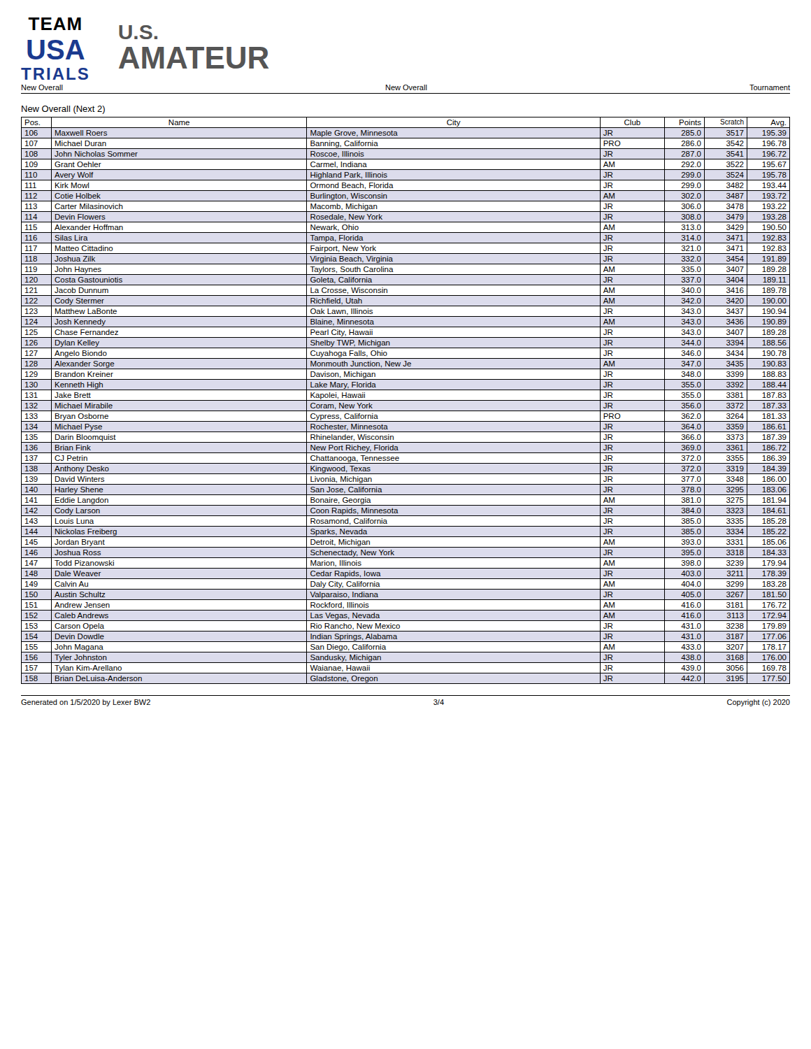TEAM
USA
TRIALS
U.S.
AMATEUR
New Overall New Overall Tournament
New Overall (Next 2)
| Pos. | Name | City | Club | Points | Scratch | Avg. |
| --- | --- | --- | --- | --- | --- | --- |
| 106 | Maxwell Roers | Maple Grove, Minnesota | JR | 285.0 | 3517 | 195.39 |
| 107 | Michael Duran | Banning, California | PRO | 286.0 | 3542 | 196.78 |
| 108 | John Nicholas Sommer | Roscoe, Illinois | JR | 287.0 | 3541 | 196.72 |
| 109 | Grant Oehler | Carmel, Indiana | AM | 292.0 | 3522 | 195.67 |
| 110 | Avery Wolf | Highland Park, Illinois | JR | 299.0 | 3524 | 195.78 |
| 111 | Kirk Mowl | Ormond Beach, Florida | JR | 299.0 | 3482 | 193.44 |
| 112 | Cotie Holbek | Burlington, Wisconsin | AM | 302.0 | 3487 | 193.72 |
| 113 | Carter Milasinovich | Macomb, Michigan | JR | 306.0 | 3478 | 193.22 |
| 114 | Devin Flowers | Rosedale, New York | JR | 308.0 | 3479 | 193.28 |
| 115 | Alexander Hoffman | Newark, Ohio | AM | 313.0 | 3429 | 190.50 |
| 116 | Silas Lira | Tampa, Florida | JR | 314.0 | 3471 | 192.83 |
| 117 | Matteo Cittadino | Fairport, New York | JR | 321.0 | 3471 | 192.83 |
| 118 | Joshua Zilk | Virginia Beach, Virginia | JR | 332.0 | 3454 | 191.89 |
| 119 | John Haynes | Taylors, South Carolina | AM | 335.0 | 3407 | 189.28 |
| 120 | Costa Gastouniotis | Goleta, California | JR | 337.0 | 3404 | 189.11 |
| 121 | Jacob Dunnum | La Crosse, Wisconsin | AM | 340.0 | 3416 | 189.78 |
| 122 | Cody Stermer | Richfield, Utah | AM | 342.0 | 3420 | 190.00 |
| 123 | Matthew LaBonte | Oak Lawn, Illinois | JR | 343.0 | 3437 | 190.94 |
| 124 | Josh Kennedy | Blaine, Minnesota | AM | 343.0 | 3436 | 190.89 |
| 125 | Chase Fernandez | Pearl City, Hawaii | JR | 343.0 | 3407 | 189.28 |
| 126 | Dylan Kelley | Shelby TWP, Michigan | JR | 344.0 | 3394 | 188.56 |
| 127 | Angelo Biondo | Cuyahoga Falls, Ohio | JR | 346.0 | 3434 | 190.78 |
| 128 | Alexander Sorge | Monmouth Junction, New Je | AM | 347.0 | 3435 | 190.83 |
| 129 | Brandon Kreiner | Davison, Michigan | JR | 348.0 | 3399 | 188.83 |
| 130 | Kenneth High | Lake Mary, Florida | JR | 355.0 | 3392 | 188.44 |
| 131 | Jake Brett | Kapolei, Hawaii | JR | 355.0 | 3381 | 187.83 |
| 132 | Michael Mirabile | Coram, New York | JR | 356.0 | 3372 | 187.33 |
| 133 | Bryan Osborne | Cypress, California | PRO | 362.0 | 3264 | 181.33 |
| 134 | Michael Pyse | Rochester, Minnesota | JR | 364.0 | 3359 | 186.61 |
| 135 | Darin Bloomquist | Rhinelander, Wisconsin | JR | 366.0 | 3373 | 187.39 |
| 136 | Brian Fink | New Port Richey, Florida | JR | 369.0 | 3361 | 186.72 |
| 137 | CJ Petrin | Chattanooga, Tennessee | JR | 372.0 | 3355 | 186.39 |
| 138 | Anthony Desko | Kingwood, Texas | JR | 372.0 | 3319 | 184.39 |
| 139 | David Winters | Livonia, Michigan | JR | 377.0 | 3348 | 186.00 |
| 140 | Harley Shene | San Jose, California | JR | 378.0 | 3295 | 183.06 |
| 141 | Eddie Langdon | Bonaire, Georgia | AM | 381.0 | 3275 | 181.94 |
| 142 | Cody Larson | Coon Rapids, Minnesota | JR | 384.0 | 3323 | 184.61 |
| 143 | Louis Luna | Rosamond, California | JR | 385.0 | 3335 | 185.28 |
| 144 | Nickolas Freiberg | Sparks, Nevada | JR | 385.0 | 3334 | 185.22 |
| 145 | Jordan Bryant | Detroit, Michigan | AM | 393.0 | 3331 | 185.06 |
| 146 | Joshua Ross | Schenectady, New York | JR | 395.0 | 3318 | 184.33 |
| 147 | Todd Pizanowski | Marion, Illinois | AM | 398.0 | 3239 | 179.94 |
| 148 | Dale Weaver | Cedar Rapids, Iowa | JR | 403.0 | 3211 | 178.39 |
| 149 | Calvin Au | Daly City, California | AM | 404.0 | 3299 | 183.28 |
| 150 | Austin Schultz | Valparaiso, Indiana | JR | 405.0 | 3267 | 181.50 |
| 151 | Andrew Jensen | Rockford, Illinois | AM | 416.0 | 3181 | 176.72 |
| 152 | Caleb Andrews | Las Vegas, Nevada | AM | 416.0 | 3113 | 172.94 |
| 153 | Carson Opela | Rio Rancho, New Mexico | JR | 431.0 | 3238 | 179.89 |
| 154 | Devin Dowdle | Indian Springs, Alabama | JR | 431.0 | 3187 | 177.06 |
| 155 | John Magana | San Diego, California | AM | 433.0 | 3207 | 178.17 |
| 156 | Tyler Johnston | Sandusky, Michigan | JR | 438.0 | 3168 | 176.00 |
| 157 | Tylan Kim-Arellano | Waianae, Hawaii | JR | 439.0 | 3056 | 169.78 |
| 158 | Brian DeLuisa-Anderson | Gladstone, Oregon | JR | 442.0 | 3195 | 177.50 |
Generated on 1/5/2020 by Lexer BW2 3/4 Copyright (c) 2020